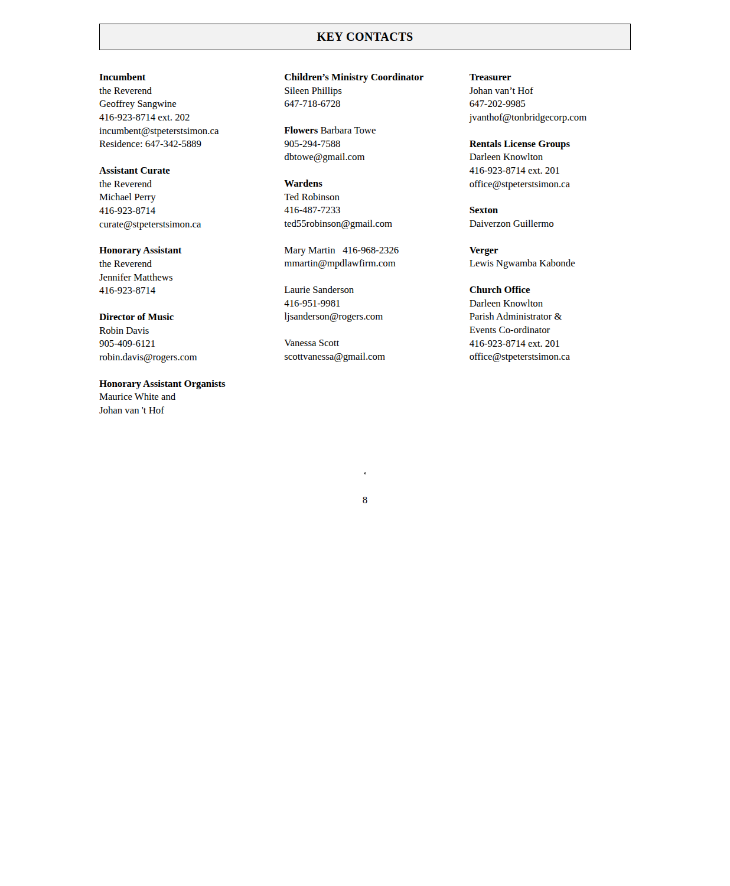KEY CONTACTS
Incumbent
the Reverend
Geoffrey Sangwine
416-923-8714 ext. 202
incumbent@stpeterstsimon.ca
Residence: 647-342-5889
Assistant Curate
the Reverend
Michael Perry
416-923-8714
curate@stpeterstsimon.ca
Honorary Assistant
the Reverend
Jennifer Matthews
416-923-8714
Director of Music
Robin Davis
905-409-6121
robin.davis@rogers.com
Honorary Assistant Organists
Maurice White and
Johan van 't Hof
Children’s Ministry Coordinator
Sileen Phillips
647-718-6728
Flowers Barbara Towe
905-294-7588
dbtowe@gmail.com
Wardens
Ted Robinson
416-487-7233
ted55robinson@gmail.com
Mary Martin 416-968-2326
mmartin@mpdlawfirm.com
Laurie Sanderson
416-951-9981
ljsanderson@rogers.com
Vanessa Scott
scottvanessa@gmail.com
Treasurer
Johan van’t Hof
647-202-9985
jvanthof@tonbridgecorp.com
Rentals License Groups
Darleen Knowlton
416-923-8714 ext. 201
office@stpeterstsimon.ca
Sexton
Daiverzon Guillermo
Verger
Lewis Ngwamba Kabonde
Church Office
Darleen Knowlton
Parish Administrator &
Events Co-ordinator
416-923-8714 ext. 201
office@stpeterstsimon.ca
8